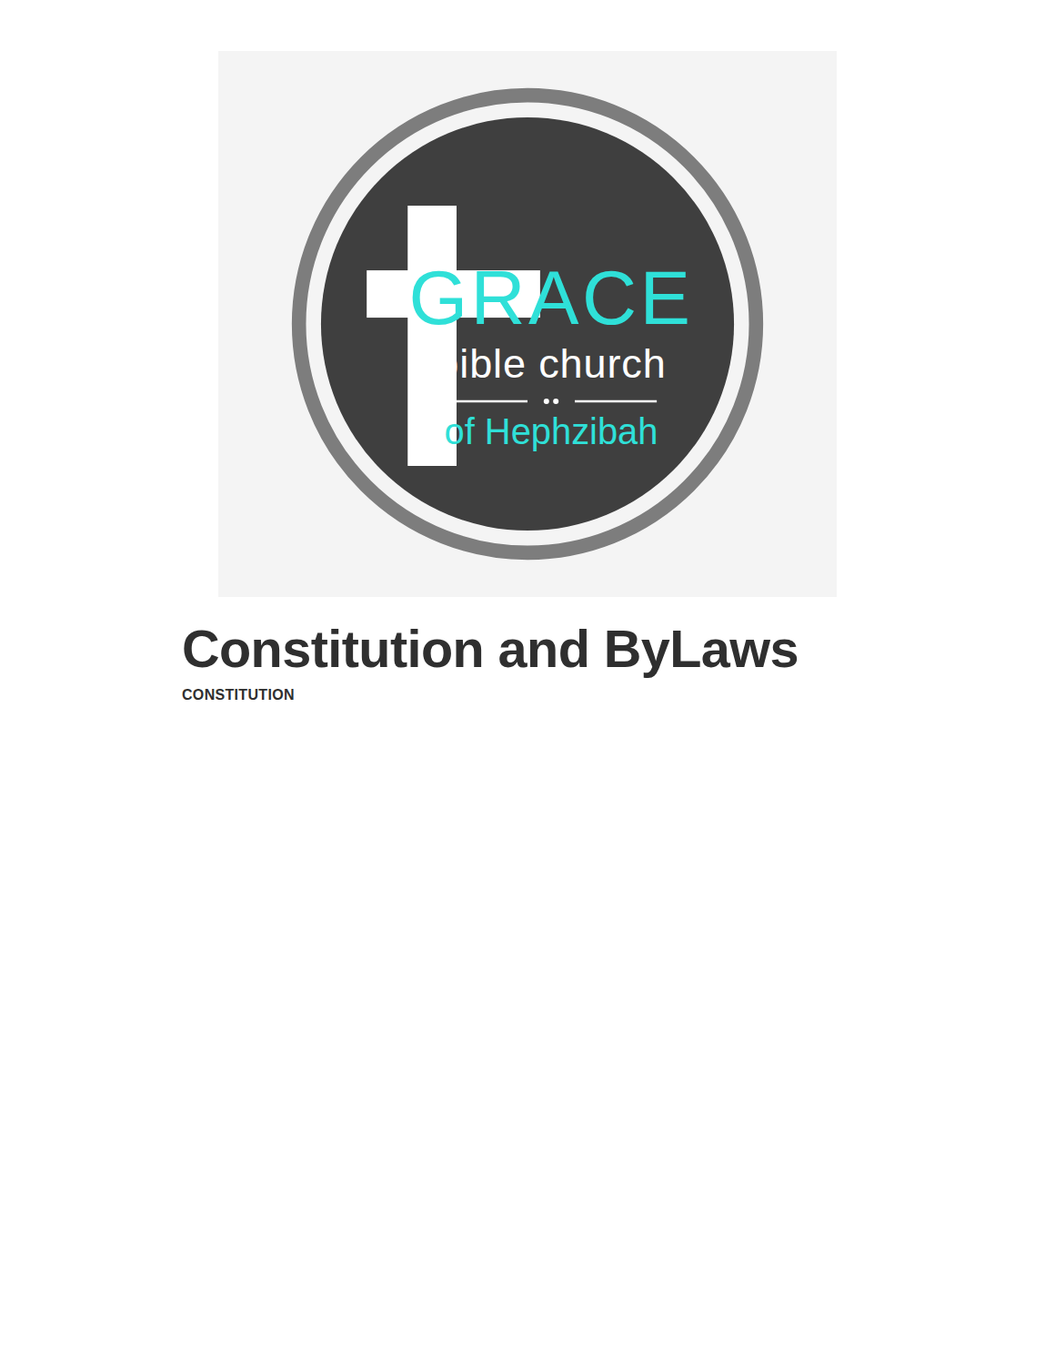Grace Bible Church of Hephzibah logo A dark circular badge with a grey outer ring, a large white cross on the left, and the words Grace bible church of Hephzibah in teal and white. GRACE bible church of Hephzibah
Constitution and ByLaws
Constitution